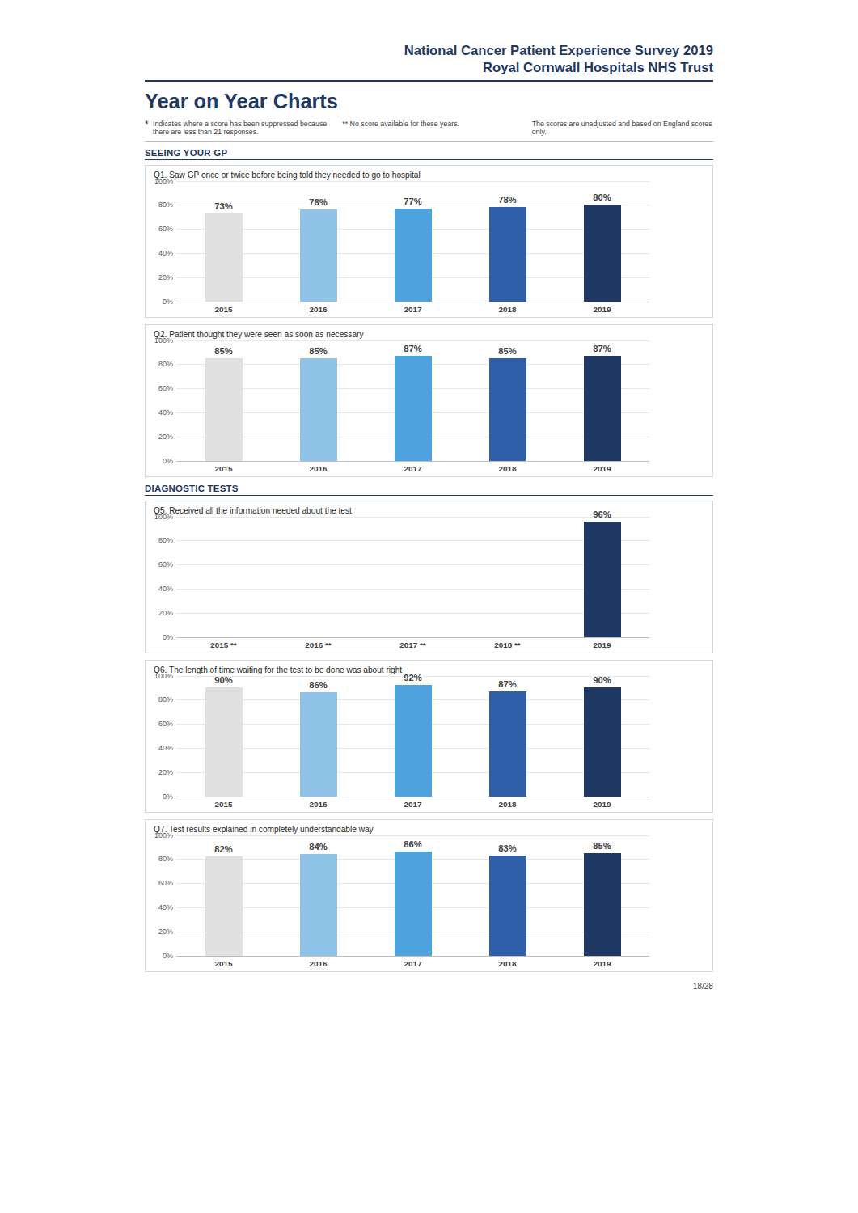National Cancer Patient Experience Survey 2019
Royal Cornwall Hospitals NHS Trust
Year on Year Charts
*Indicates where a score has been suppressed because there are less than 21 responses.
** No score available for these years.
The scores are unadjusted and based on England scores only.
SEEING YOUR GP
Q1. Saw GP once or twice before being told they needed to go to hospital
100%
80%
60%
40%
20%
0%
73%
76%
77%
78%
80%
2015
2016
2017
2018
2019
Q2. Patient thought they were seen as soon as necessary
100%
80%
60%
40%
20%
0%
85%
85%
87%
85%
87%
2015
2016
2017
2018
2019
DIAGNOSTIC TESTS
Q5. Received all the information needed about the test
100%
80%
60%
40%
20%
0%
96%
2015 **
2016 **
2017 **
2018 **
2019
Q6. The length of time waiting for the test to be done was about right
100%
80%
60%
40%
20%
0%
90%
86%
92%
87%
90%
2015
2016
2017
2018
2019
Q7. Test results explained in completely understandable way
100%
80%
60%
40%
20%
0%
82%
84%
86%
83%
85%
2015
2016
2017
2018
2019
18/28